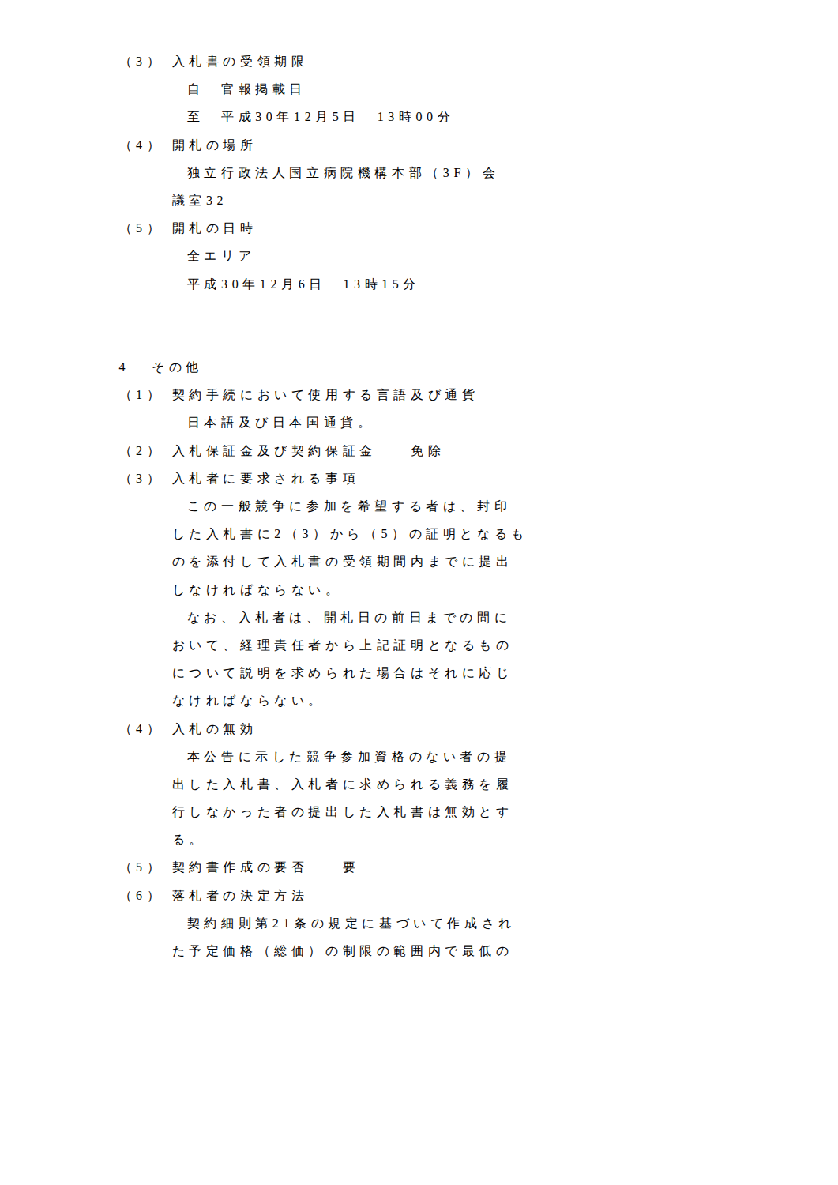（3）
入札書の受領期限 自　官報掲載日 至　平成30年12月5日　13時00分
（4）
開札の場所 独立行政法人国立病院機構本部（3F）会 議室32
（5）
開札の日時 全エリア 平成30年12月6日　13時15分
4
その他
（1）
契約手続において使用する言語及び通貨 日本語及び日本国通貨。
（2）
入札保証金及び契約保証金　　免除
（3）
入札者に要求される事項 この一般競争に参加を希望する者は、封印 した入札書に2（3）から（5）の証明となるも のを添付して入札書の受領期間内までに提出 しなければならない。 なお、入札者は、開札日の前日までの間に おいて、経理責任者から上記証明となるもの について説明を求められた場合はそれに応じ なければならない。
（4）
入札の無効 本公告に示した競争参加資格のない者の提 出した入札書、入札者に求められる義務を履 行しなかった者の提出した入札書は無効とす る。
（5）
契約書作成の要否　　要
（6）
落札者の決定方法 契約細則第21条の規定に基づいて作成され た予定価格（総価）の制限の範囲内で最低の